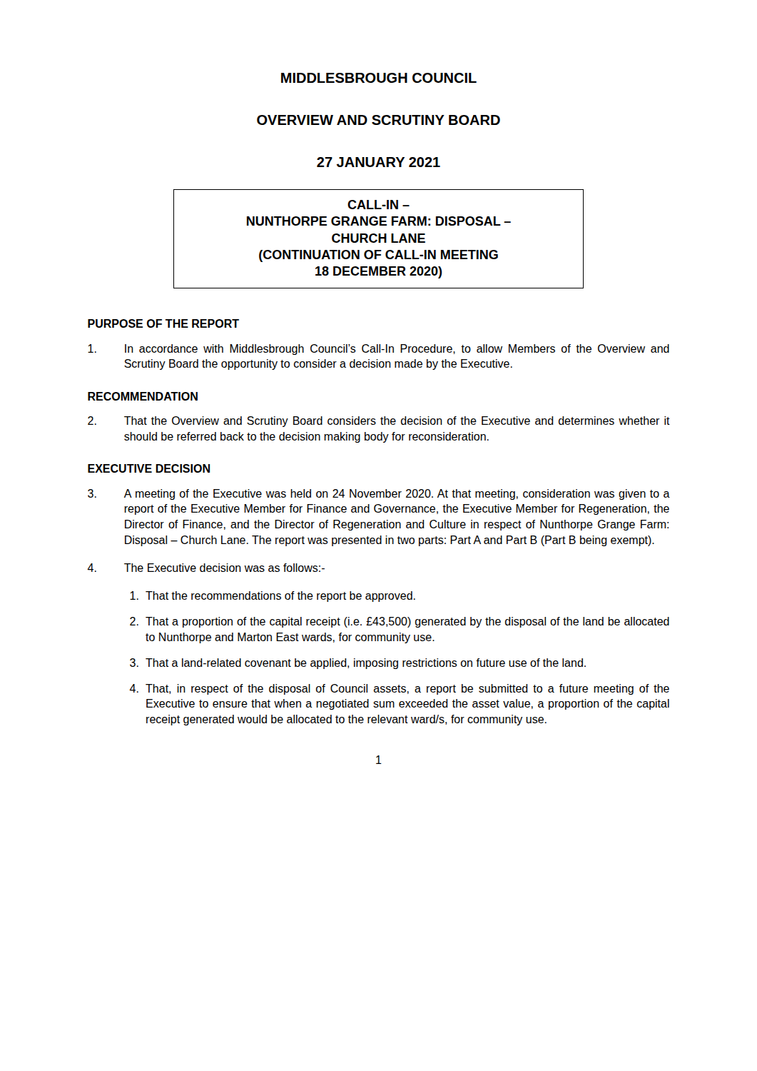MIDDLESBROUGH COUNCIL
OVERVIEW AND SCRUTINY BOARD
27 JANUARY 2021
CALL-IN –
NUNTHORPE GRANGE FARM: DISPOSAL –
CHURCH LANE
(CONTINUATION OF CALL-IN MEETING
18 DECEMBER 2020)
Purpose of the Report
1.
In accordance with Middlesbrough Council’s Call-In Procedure, to allow Members of the Overview and Scrutiny Board the opportunity to consider a decision made by the Executive.
Recommendation
2.
That the Overview and Scrutiny Board considers the decision of the Executive and determines whether it should be referred back to the decision making body for reconsideration.
Executive Decision
3.
A meeting of the Executive was held on 24 November 2020. At that meeting, consideration was given to a report of the Executive Member for Finance and Governance, the Executive Member for Regeneration, the Director of Finance, and the Director of Regeneration and Culture in respect of Nunthorpe Grange Farm: Disposal – Church Lane. The report was presented in two parts: Part A and Part B (Part B being exempt).
4.
The Executive decision was as follows:-
That the recommendations of the report be approved.
That a proportion of the capital receipt (i.e. £43,500) generated by the disposal of the land be allocated to Nunthorpe and Marton East wards, for community use.
That a land-related covenant be applied, imposing restrictions on future use of the land.
That, in respect of the disposal of Council assets, a report be submitted to a future meeting of the Executive to ensure that when a negotiated sum exceeded the asset value, a proportion of the capital receipt generated would be allocated to the relevant ward/s, for community use.
1